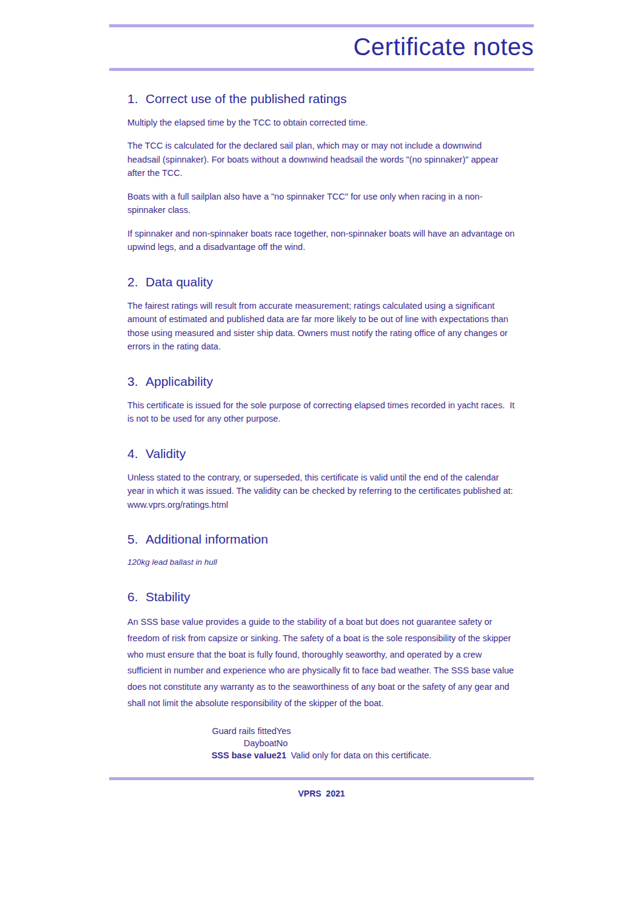Certificate notes
1. Correct use of the published ratings
Multiply the elapsed time by the TCC to obtain corrected time.
The TCC is calculated for the declared sail plan, which may or may not include a downwind headsail (spinnaker). For boats without a downwind headsail the words "(no spinnaker)" appear after the TCC.
Boats with a full sailplan also have a "no spinnaker TCC" for use only when racing in a non-spinnaker class.
If spinnaker and non-spinnaker boats race together, non-spinnaker boats will have an advantage on upwind legs, and a disadvantage off the wind.
2. Data quality
The fairest ratings will result from accurate measurement; ratings calculated using a significant amount of estimated and published data are far more likely to be out of line with expectations than those using measured and sister ship data. Owners must notify the rating office of any changes or errors in the rating data.
3. Applicability
This certificate is issued for the sole purpose of correcting elapsed times recorded in yacht races. It is not to be used for any other purpose.
4. Validity
Unless stated to the contrary, or superseded, this certificate is valid until the end of the calendar year in which it was issued. The validity can be checked by referring to the certificates published at: www.vprs.org/ratings.html
5. Additional information
120kg lead ballast in hull
6. Stability
An SSS base value provides a guide to the stability of a boat but does not guarantee safety or freedom of risk from capsize or sinking. The safety of a boat is the sole responsibility of the skipper who must ensure that the boat is fully found, thoroughly seaworthy, and operated by a crew sufficient in number and experience who are physically fit to face bad weather. The SSS base value does not constitute any warranty as to the seaworthiness of any boat or the safety of any gear and shall not limit the absolute responsibility of the skipper of the boat.
| Guard rails fitted | Yes | |
| Dayboat | No | |
| SSS base value | 21 | Valid only for data on this certificate. |
VPRS 2021